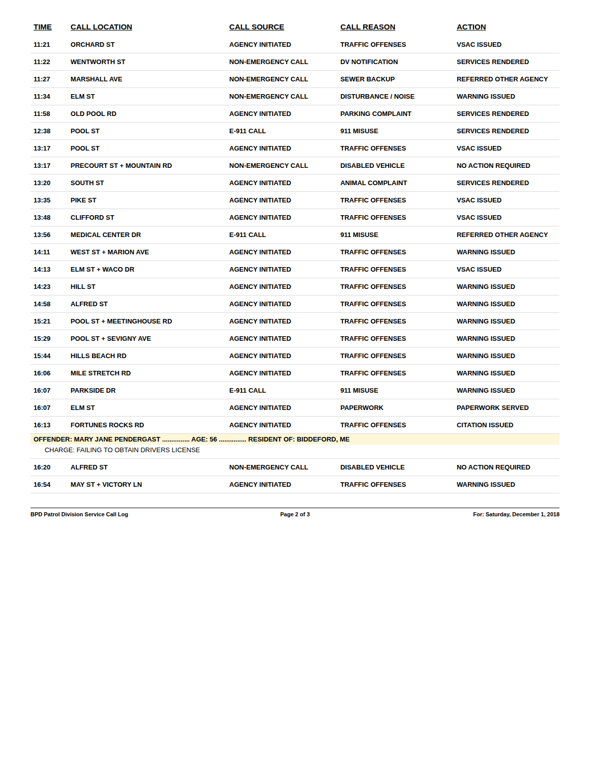| TIME | CALL LOCATION | CALL SOURCE | CALL REASON | ACTION |
| --- | --- | --- | --- | --- |
| 11:21 | ORCHARD ST | AGENCY INITIATED | TRAFFIC OFFENSES | VSAC ISSUED |
| 11:22 | WENTWORTH ST | NON-EMERGENCY CALL | DV NOTIFICATION | SERVICES RENDERED |
| 11:27 | MARSHALL AVE | NON-EMERGENCY CALL | SEWER BACKUP | REFERRED OTHER AGENCY |
| 11:34 | ELM ST | NON-EMERGENCY CALL | DISTURBANCE / NOISE | WARNING ISSUED |
| 11:58 | OLD POOL RD | AGENCY INITIATED | PARKING COMPLAINT | SERVICES RENDERED |
| 12:38 | POOL ST | E-911 CALL | 911 MISUSE | SERVICES RENDERED |
| 13:17 | POOL ST | AGENCY INITIATED | TRAFFIC OFFENSES | VSAC ISSUED |
| 13:17 | PRECOURT ST + MOUNTAIN RD | NON-EMERGENCY CALL | DISABLED VEHICLE | NO ACTION REQUIRED |
| 13:20 | SOUTH ST | AGENCY INITIATED | ANIMAL COMPLAINT | SERVICES RENDERED |
| 13:35 | PIKE ST | AGENCY INITIATED | TRAFFIC OFFENSES | VSAC ISSUED |
| 13:48 | CLIFFORD ST | AGENCY INITIATED | TRAFFIC OFFENSES | VSAC ISSUED |
| 13:56 | MEDICAL CENTER DR | E-911 CALL | 911 MISUSE | REFERRED OTHER AGENCY |
| 14:11 | WEST ST + MARION AVE | AGENCY INITIATED | TRAFFIC OFFENSES | WARNING ISSUED |
| 14:13 | ELM ST + WACO DR | AGENCY INITIATED | TRAFFIC OFFENSES | VSAC ISSUED |
| 14:23 | HILL ST | AGENCY INITIATED | TRAFFIC OFFENSES | WARNING ISSUED |
| 14:58 | ALFRED ST | AGENCY INITIATED | TRAFFIC OFFENSES | WARNING ISSUED |
| 15:21 | POOL ST + MEETINGHOUSE RD | AGENCY INITIATED | TRAFFIC OFFENSES | WARNING ISSUED |
| 15:29 | POOL ST + SEVIGNY AVE | AGENCY INITIATED | TRAFFIC OFFENSES | WARNING ISSUED |
| 15:44 | HILLS BEACH RD | AGENCY INITIATED | TRAFFIC OFFENSES | WARNING ISSUED |
| 16:06 | MILE STRETCH RD | AGENCY INITIATED | TRAFFIC OFFENSES | WARNING ISSUED |
| 16:07 | PARKSIDE DR | E-911 CALL | 911 MISUSE | WARNING ISSUED |
| 16:07 | ELM ST | AGENCY INITIATED | PAPERWORK | PAPERWORK SERVED |
| 16:13 | FORTUNES ROCKS RD | AGENCY INITIATED | TRAFFIC OFFENSES | CITATION ISSUED |
| OFFENDER: MARY JANE PENDERGAST ............... AGE: 56 ............... RESIDENT OF: BIDDEFORD, ME |
| CHARGE: FAILING TO OBTAIN DRIVERS LICENSE |
| 16:20 | ALFRED ST | NON-EMERGENCY CALL | DISABLED VEHICLE | NO ACTION REQUIRED |
| 16:54 | MAY ST + VICTORY LN | AGENCY INITIATED | TRAFFIC OFFENSES | WARNING ISSUED |
BPD Patrol Division Service Call Log
Page 2 of 3
For: Saturday, December 1, 2018